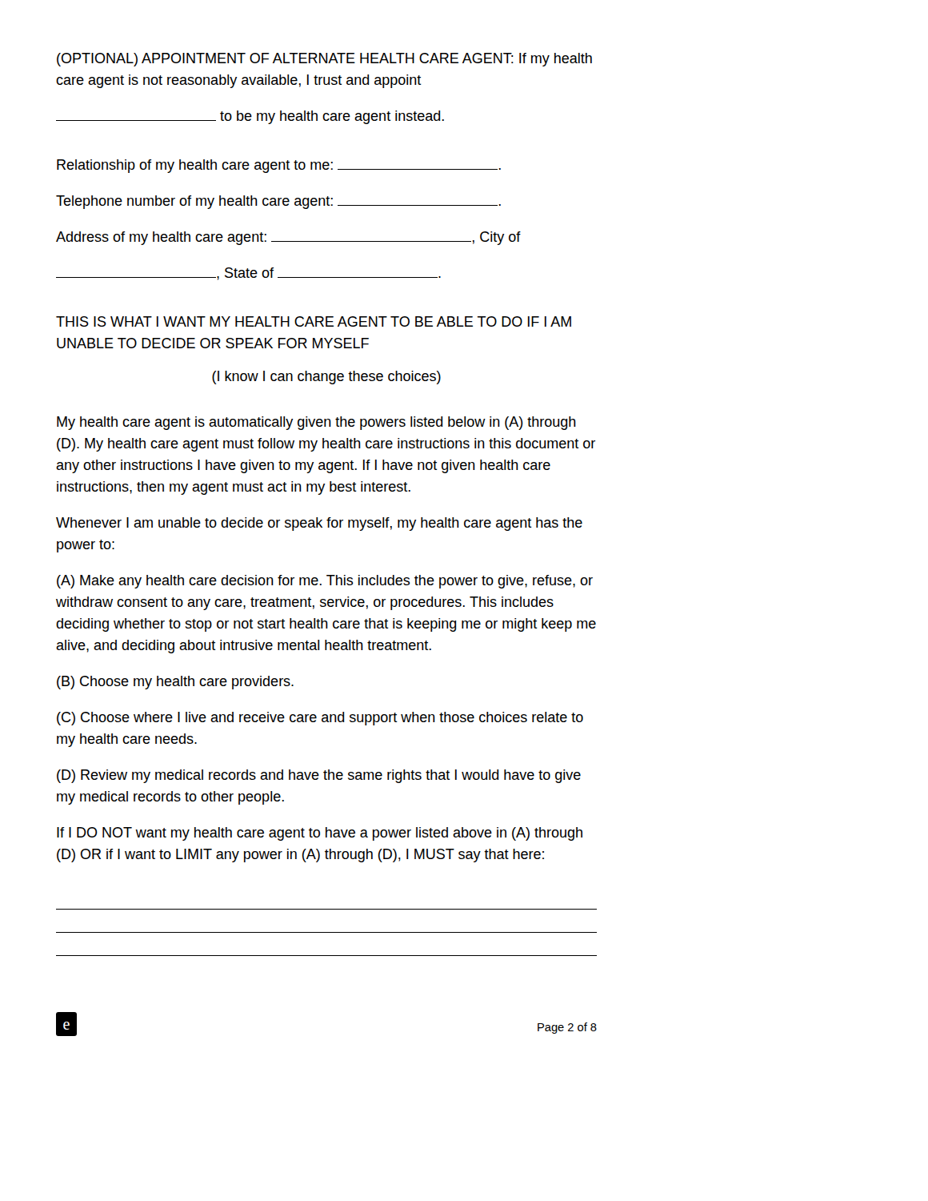(OPTIONAL) APPOINTMENT OF ALTERNATE HEALTH CARE AGENT: If my health care agent is not reasonably available, I trust and appoint
to be my health care agent instead.
Relationship of my health care agent to me: .
Telephone number of my health care agent: .
Address of my health care agent: , City of
, State of .
THIS IS WHAT I WANT MY HEALTH CARE AGENT TO BE ABLE TO DO IF I AM UNABLE TO DECIDE OR SPEAK FOR MYSELF
(I know I can change these choices)
My health care agent is automatically given the powers listed below in (A) through (D). My health care agent must follow my health care instructions in this document or any other instructions I have given to my agent. If I have not given health care instructions, then my agent must act in my best interest.
Whenever I am unable to decide or speak for myself, my health care agent has the power to:
(A) Make any health care decision for me. This includes the power to give, refuse, or withdraw consent to any care, treatment, service, or procedures. This includes deciding whether to stop or not start health care that is keeping me or might keep me alive, and deciding about intrusive mental health treatment.
(B) Choose my health care providers.
(C) Choose where I live and receive care and support when those choices relate to my health care needs.
(D) Review my medical records and have the same rights that I would have to give my medical records to other people.
If I DO NOT want my health care agent to have a power listed above in (A) through (D) OR if I want to LIMIT any power in (A) through (D), I MUST say that here:
e
Page 2 of 8